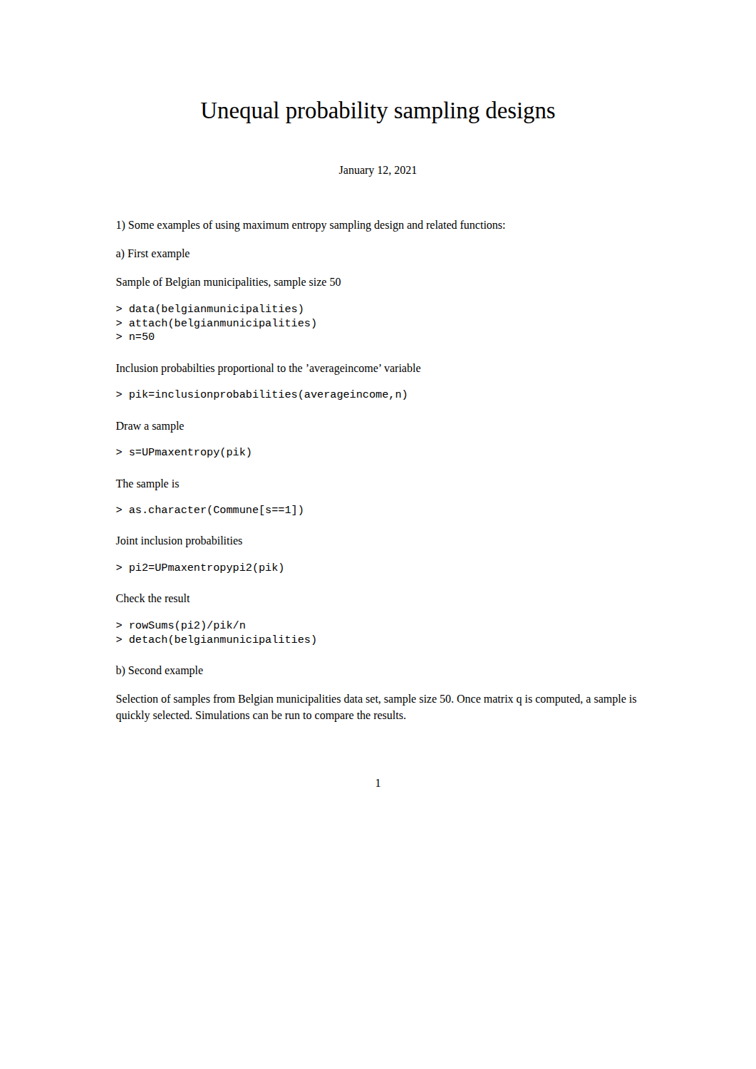Unequal probability sampling designs
January 12, 2021
1) Some examples of using maximum entropy sampling design and related functions:
a) First example
Sample of Belgian municipalities, sample size 50
> data(belgianmunicipalities)
> attach(belgianmunicipalities)
> n=50
Inclusion probabilties proportional to the ’averageincome’ variable
> pik=inclusionprobabilities(averageincome,n)
Draw a sample
> s=UPmaxentropy(pik)
The sample is
> as.character(Commune[s==1])
Joint inclusion probabilities
> pi2=UPmaxentropypi2(pik)
Check the result
> rowSums(pi2)/pik/n
> detach(belgianmunicipalities)
b) Second example
Selection of samples from Belgian municipalities data set, sample size 50. Once matrix q is computed, a sample is quickly selected. Simulations can be run to compare the results.
1